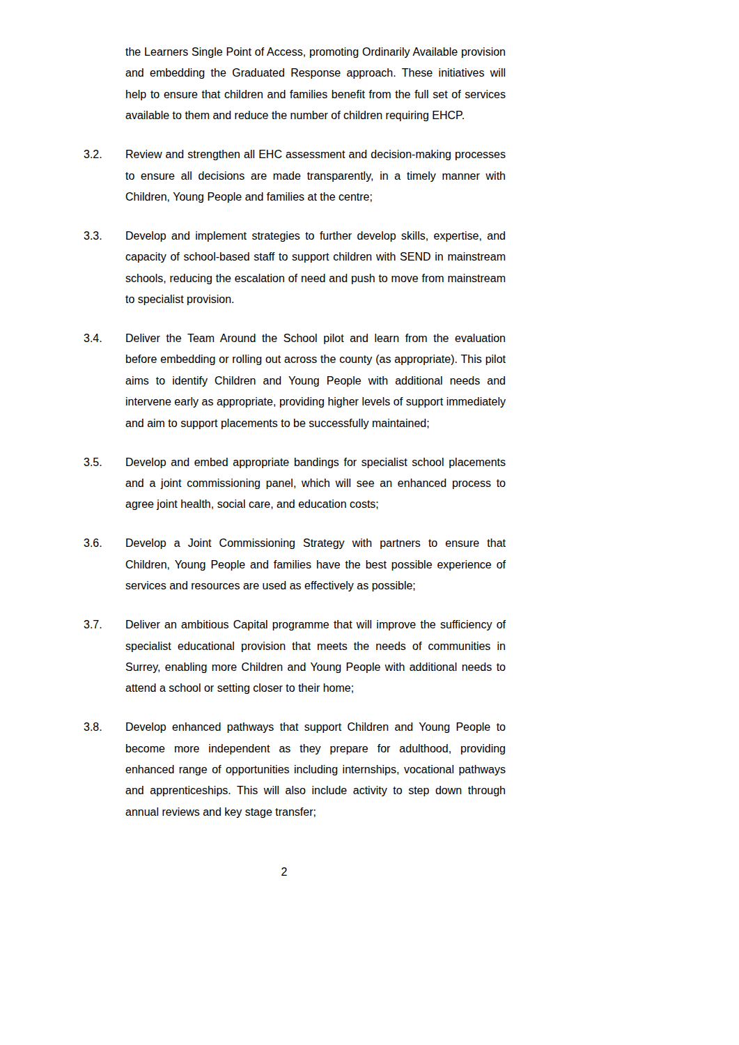the Learners Single Point of Access, promoting Ordinarily Available provision and embedding the Graduated Response approach. These initiatives will help to ensure that children and families benefit from the full set of services available to them and reduce the number of children requiring EHCP.
3.2. Review and strengthen all EHC assessment and decision-making processes to ensure all decisions are made transparently, in a timely manner with Children, Young People and families at the centre;
3.3. Develop and implement strategies to further develop skills, expertise, and capacity of school-based staff to support children with SEND in mainstream schools, reducing the escalation of need and push to move from mainstream to specialist provision.
3.4. Deliver the Team Around the School pilot and learn from the evaluation before embedding or rolling out across the county (as appropriate). This pilot aims to identify Children and Young People with additional needs and intervene early as appropriate, providing higher levels of support immediately and aim to support placements to be successfully maintained;
3.5. Develop and embed appropriate bandings for specialist school placements and a joint commissioning panel, which will see an enhanced process to agree joint health, social care, and education costs;
3.6. Develop a Joint Commissioning Strategy with partners to ensure that Children, Young People and families have the best possible experience of services and resources are used as effectively as possible;
3.7. Deliver an ambitious Capital programme that will improve the sufficiency of specialist educational provision that meets the needs of communities in Surrey, enabling more Children and Young People with additional needs to attend a school or setting closer to their home;
3.8. Develop enhanced pathways that support Children and Young People to become more independent as they prepare for adulthood, providing enhanced range of opportunities including internships, vocational pathways and apprenticeships. This will also include activity to step down through annual reviews and key stage transfer;
2